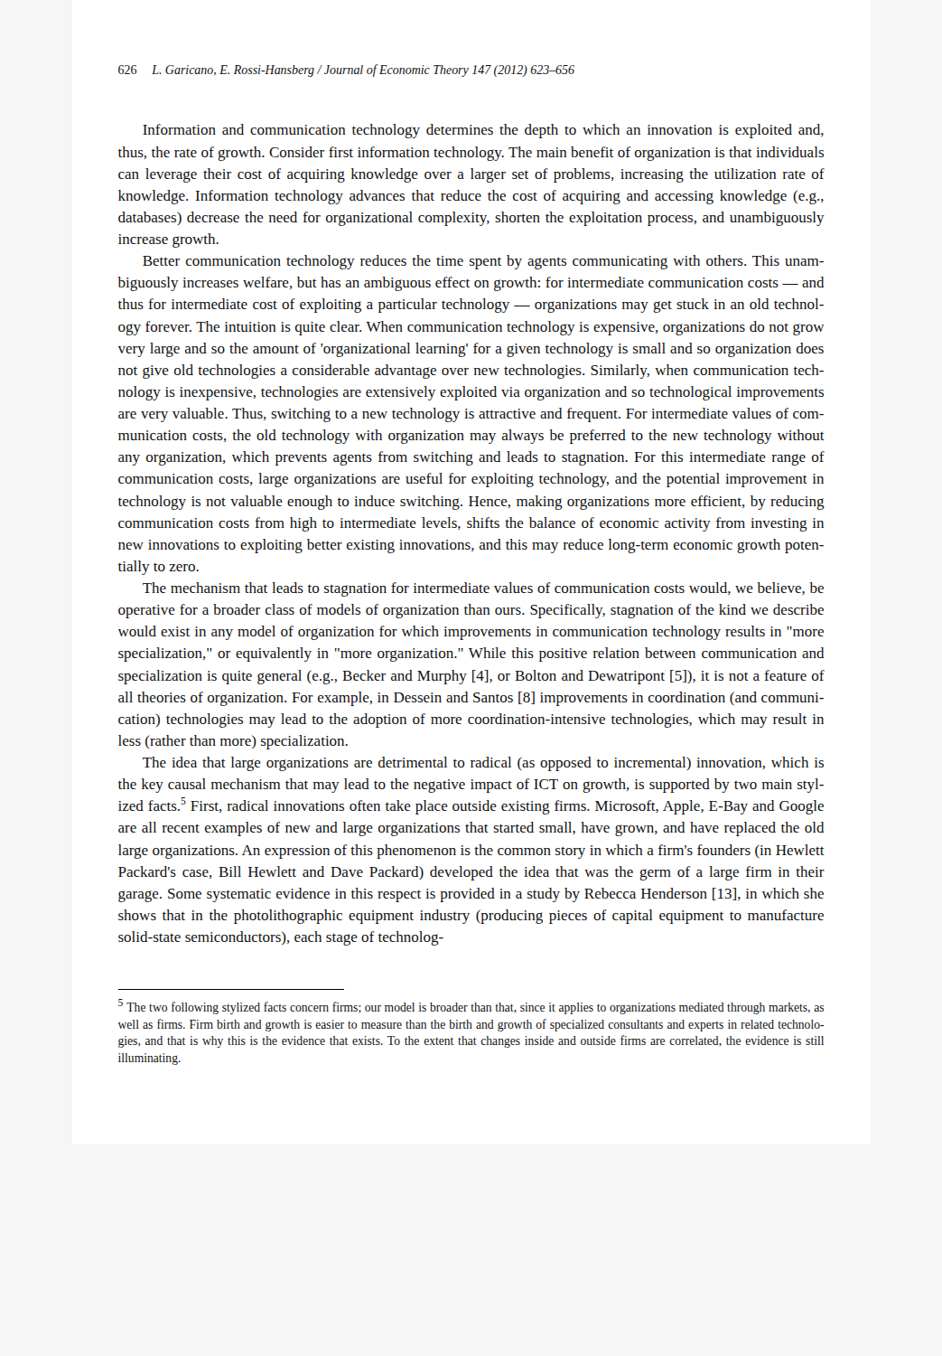626 L. Garicano, E. Rossi-Hansberg / Journal of Economic Theory 147 (2012) 623–656
Information and communication technology determines the depth to which an innovation is exploited and, thus, the rate of growth. Consider first information technology. The main benefit of organization is that individuals can leverage their cost of acquiring knowledge over a larger set of problems, increasing the utilization rate of knowledge. Information technology advances that reduce the cost of acquiring and accessing knowledge (e.g., databases) decrease the need for organizational complexity, shorten the exploitation process, and unambiguously increase growth.
Better communication technology reduces the time spent by agents communicating with others. This unambiguously increases welfare, but has an ambiguous effect on growth: for intermediate communication costs — and thus for intermediate cost of exploiting a particular technology — organizations may get stuck in an old technology forever. The intuition is quite clear. When communication technology is expensive, organizations do not grow very large and so the amount of 'organizational learning' for a given technology is small and so organization does not give old technologies a considerable advantage over new technologies. Similarly, when communication technology is inexpensive, technologies are extensively exploited via organization and so technological improvements are very valuable. Thus, switching to a new technology is attractive and frequent. For intermediate values of communication costs, the old technology with organization may always be preferred to the new technology without any organization, which prevents agents from switching and leads to stagnation. For this intermediate range of communication costs, large organizations are useful for exploiting technology, and the potential improvement in technology is not valuable enough to induce switching. Hence, making organizations more efficient, by reducing communication costs from high to intermediate levels, shifts the balance of economic activity from investing in new innovations to exploiting better existing innovations, and this may reduce long-term economic growth potentially to zero.
The mechanism that leads to stagnation for intermediate values of communication costs would, we believe, be operative for a broader class of models of organization than ours. Specifically, stagnation of the kind we describe would exist in any model of organization for which improvements in communication technology results in "more specialization," or equivalently in "more organization." While this positive relation between communication and specialization is quite general (e.g., Becker and Murphy [4], or Bolton and Dewatripont [5]), it is not a feature of all theories of organization. For example, in Dessein and Santos [8] improvements in coordination (and communication) technologies may lead to the adoption of more coordination-intensive technologies, which may result in less (rather than more) specialization.
The idea that large organizations are detrimental to radical (as opposed to incremental) innovation, which is the key causal mechanism that may lead to the negative impact of ICT on growth, is supported by two main stylized facts.5 First, radical innovations often take place outside existing firms. Microsoft, Apple, E-Bay and Google are all recent examples of new and large organizations that started small, have grown, and have replaced the old large organizations. An expression of this phenomenon is the common story in which a firm's founders (in Hewlett Packard's case, Bill Hewlett and Dave Packard) developed the idea that was the germ of a large firm in their garage. Some systematic evidence in this respect is provided in a study by Rebecca Henderson [13], in which she shows that in the photolithographic equipment industry (producing pieces of capital equipment to manufacture solid-state semiconductors), each stage of technolog-
5 The two following stylized facts concern firms; our model is broader than that, since it applies to organizations mediated through markets, as well as firms. Firm birth and growth is easier to measure than the birth and growth of specialized consultants and experts in related technologies, and that is why this is the evidence that exists. To the extent that changes inside and outside firms are correlated, the evidence is still illuminating.